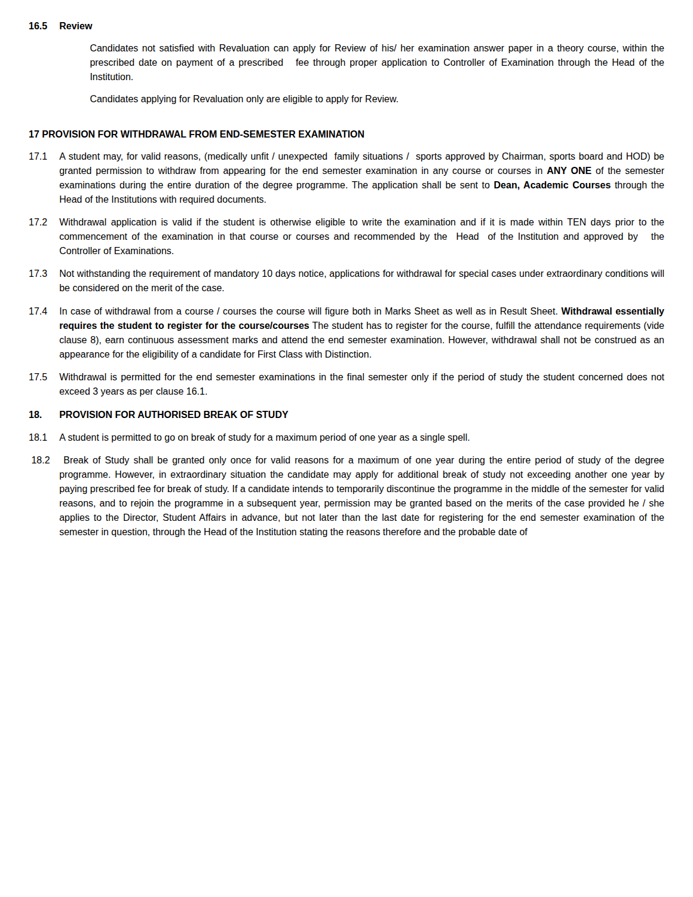16.5
Review
Candidates not satisfied with Revaluation can apply for Review of his/ her examination answer paper in a theory course, within the prescribed date on payment of a prescribed fee through proper application to Controller of Examination through the Head of the Institution.
Candidates applying for Revaluation only are eligible to apply for Review.
17 PROVISION FOR WITHDRAWAL FROM END-SEMESTER EXAMINATION
17.1
A student may, for valid reasons, (medically unfit / unexpected family situations / sports approved by Chairman, sports board and HOD) be granted permission to withdraw from appearing for the end semester examination in any course or courses in ANY ONE of the semester examinations during the entire duration of the degree programme. The application shall be sent to Dean, Academic Courses through the Head of the Institutions with required documents.
17.2
Withdrawal application is valid if the student is otherwise eligible to write the examination and if it is made within TEN days prior to the commencement of the examination in that course or courses and recommended by the Head of the Institution and approved by the Controller of Examinations.
17.3
Not withstanding the requirement of mandatory 10 days notice, applications for withdrawal for special cases under extraordinary conditions will be considered on the merit of the case.
17.4
In case of withdrawal from a course / courses the course will figure both in Marks Sheet as well as in Result Sheet. Withdrawal essentially requires the student to register for the course/courses The student has to register for the course, fulfill the attendance requirements (vide clause 8), earn continuous assessment marks and attend the end semester examination. However, withdrawal shall not be construed as an appearance for the eligibility of a candidate for First Class with Distinction.
17.5
Withdrawal is permitted for the end semester examinations in the final semester only if the period of study the student concerned does not exceed 3 years as per clause 16.1.
18.
PROVISION FOR AUTHORISED BREAK OF STUDY
18.1
A student is permitted to go on break of study for a maximum period of one year as a single spell.
18.2
Break of Study shall be granted only once for valid reasons for a maximum of one year during the entire period of study of the degree programme. However, in extraordinary situation the candidate may apply for additional break of study not exceeding another one year by paying prescribed fee for break of study. If a candidate intends to temporarily discontinue the programme in the middle of the semester for valid reasons, and to rejoin the programme in a subsequent year, permission may be granted based on the merits of the case provided he / she applies to the Director, Student Affairs in advance, but not later than the last date for registering for the end semester examination of the semester in question, through the Head of the Institution stating the reasons therefore and the probable date of